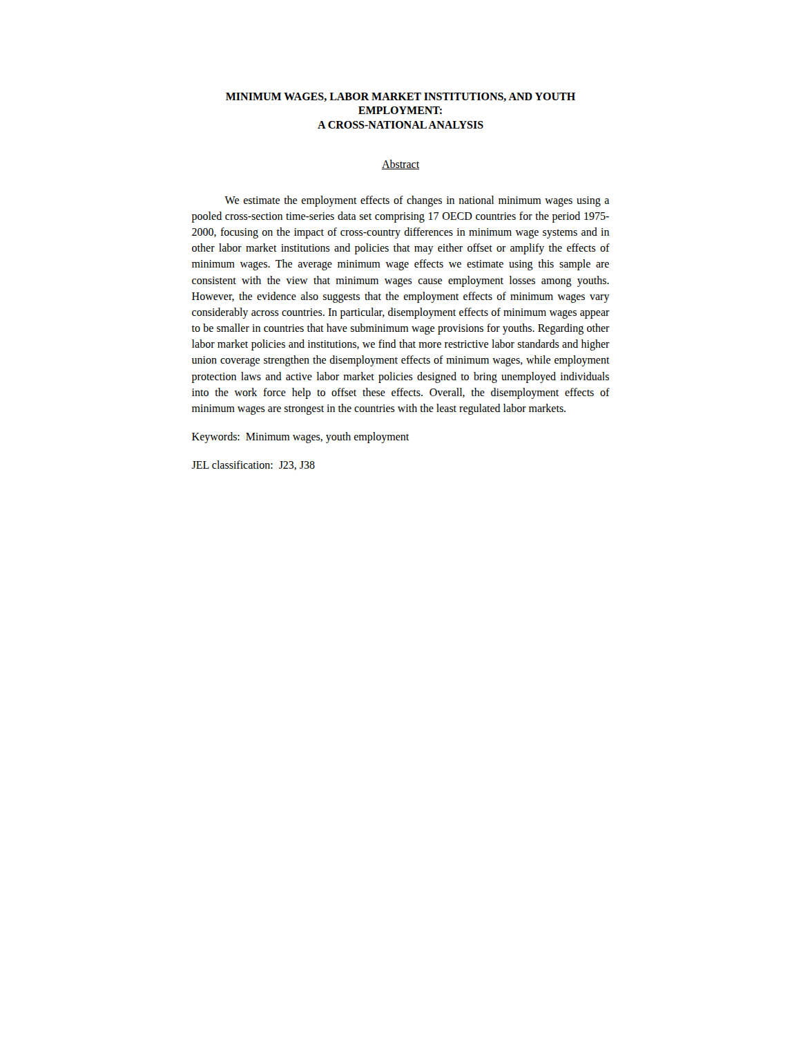Minimum Wages, Labor Market Institutions, and Youth Employment:
A Cross-National Analysis
Abstract
We estimate the employment effects of changes in national minimum wages using a pooled cross-section time-series data set comprising 17 OECD countries for the period 1975-2000, focusing on the impact of cross-country differences in minimum wage systems and in other labor market institutions and policies that may either offset or amplify the effects of minimum wages. The average minimum wage effects we estimate using this sample are consistent with the view that minimum wages cause employment losses among youths. However, the evidence also suggests that the employment effects of minimum wages vary considerably across countries. In particular, disemployment effects of minimum wages appear to be smaller in countries that have subminimum wage provisions for youths. Regarding other labor market policies and institutions, we find that more restrictive labor standards and higher union coverage strengthen the disemployment effects of minimum wages, while employment protection laws and active labor market policies designed to bring unemployed individuals into the work force help to offset these effects. Overall, the disemployment effects of minimum wages are strongest in the countries with the least regulated labor markets.
Keywords: Minimum wages, youth employment
JEL classification: J23, J38